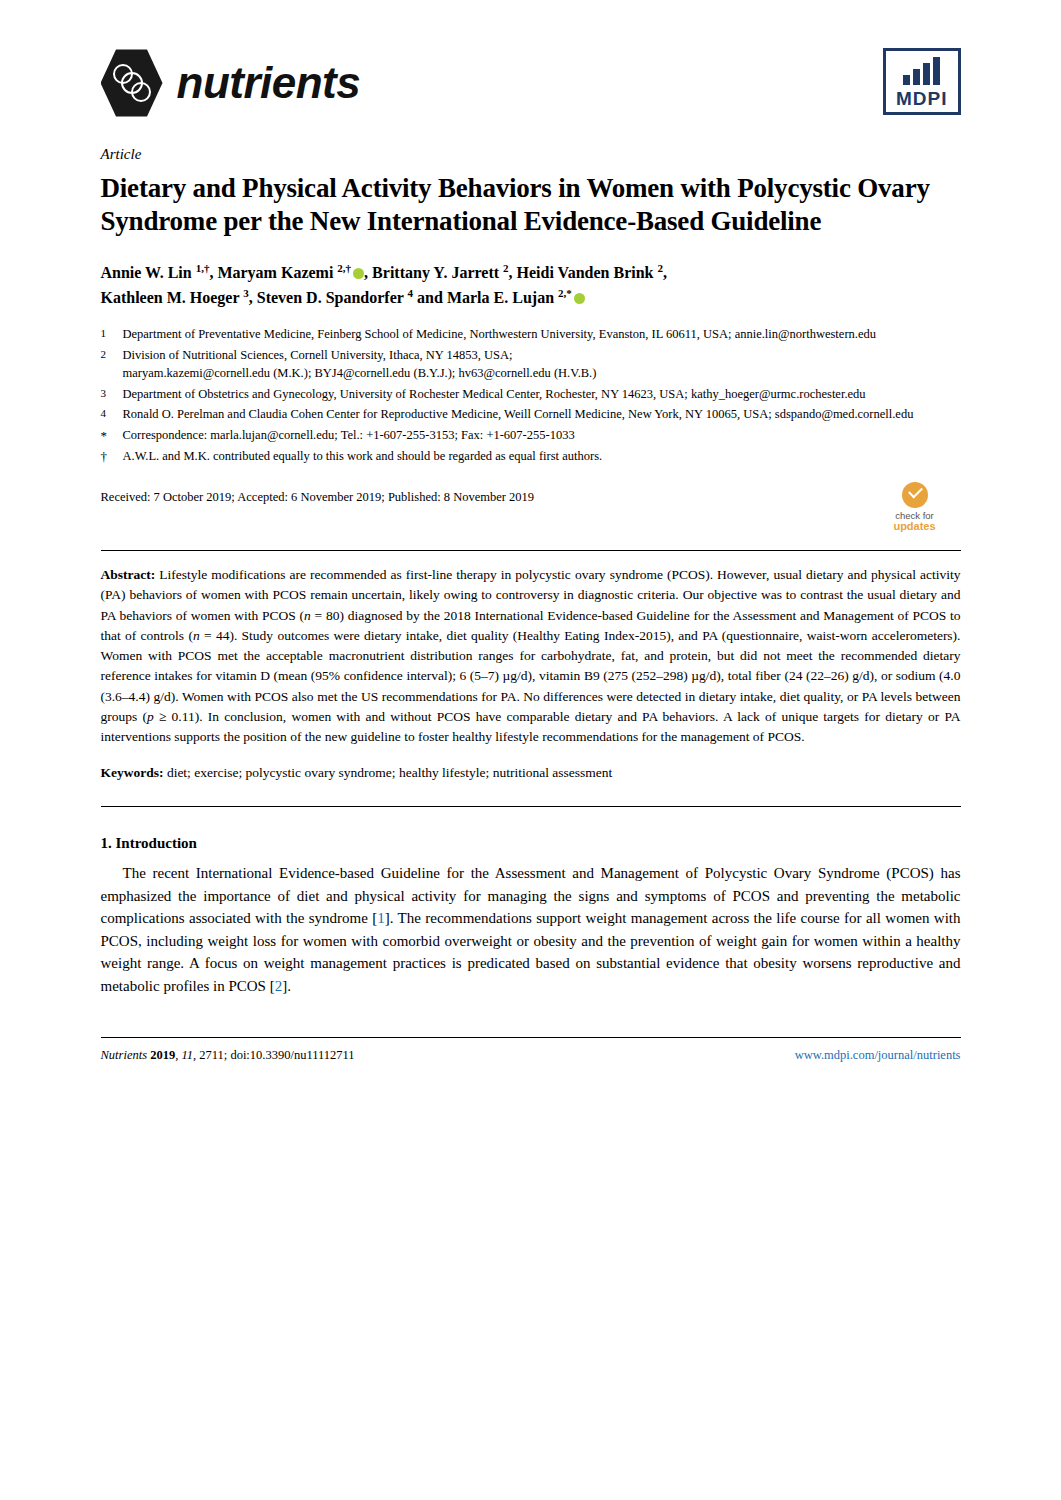nutrients
MDPI
Article
Dietary and Physical Activity Behaviors in Women with Polycystic Ovary Syndrome per the New International Evidence-Based Guideline
Annie W. Lin 1,†, Maryam Kazemi 2,† , Brittany Y. Jarrett 2, Heidi Vanden Brink 2,
Kathleen M. Hoeger 3, Steven D. Spandorfer 4 and Marla E. Lujan 2,*
1 Department of Preventative Medicine, Feinberg School of Medicine, Northwestern University, Evanston, IL 60611, USA; annie.lin@northwestern.edu
2 Division of Nutritional Sciences, Cornell University, Ithaca, NY 14853, USA;
maryam.kazemi@cornell.edu (M.K.); BYJ4@cornell.edu (B.Y.J.); hv63@cornell.edu (H.V.B.)
3 Department of Obstetrics and Gynecology, University of Rochester Medical Center, Rochester, NY 14623, USA; kathy_hoeger@urmc.rochester.edu
4 Ronald O. Perelman and Claudia Cohen Center for Reproductive Medicine, Weill Cornell Medicine, New York, NY 10065, USA; sdspando@med.cornell.edu
*Correspondence: marla.lujan@cornell.edu; Tel.: +1-607-255-3153; Fax: +1-607-255-1033
†A.W.L. and M.K. contributed equally to this work and should be regarded as equal first authors.
Received: 7 October 2019; Accepted: 6 November 2019; Published: 8 November 2019
check for
updates
Abstract: Lifestyle modifications are recommended as first-line therapy in polycystic ovary syndrome (PCOS). However, usual dietary and physical activity (PA) behaviors of women with PCOS remain uncertain, likely owing to controversy in diagnostic criteria. Our objective was to contrast the usual dietary and PA behaviors of women with PCOS (n = 80) diagnosed by the 2018 International Evidence-based Guideline for the Assessment and Management of PCOS to that of controls (n = 44). Study outcomes were dietary intake, diet quality (Healthy Eating Index-2015), and PA (questionnaire, waist-worn accelerometers). Women with PCOS met the acceptable macronutrient distribution ranges for carbohydrate, fat, and protein, but did not meet the recommended dietary reference intakes for vitamin D (mean (95% confidence interval); 6 (5–7) µg/d), vitamin B9 (275 (252–298) µg/d), total fiber (24 (22–26) g/d), or sodium (4.0 (3.6–4.4) g/d). Women with PCOS also met the US recommendations for PA. No differences were detected in dietary intake, diet quality, or PA levels between groups (p ≥ 0.11). In conclusion, women with and without PCOS have comparable dietary and PA behaviors. A lack of unique targets for dietary or PA interventions supports the position of the new guideline to foster healthy lifestyle recommendations for the management of PCOS.
Keywords: diet; exercise; polycystic ovary syndrome; healthy lifestyle; nutritional assessment
1. Introduction
The recent International Evidence-based Guideline for the Assessment and Management of Polycystic Ovary Syndrome (PCOS) has emphasized the importance of diet and physical activity for managing the signs and symptoms of PCOS and preventing the metabolic complications associated with the syndrome [1]. The recommendations support weight management across the life course for all women with PCOS, including weight loss for women with comorbid overweight or obesity and the prevention of weight gain for women within a healthy weight range. A focus on weight management practices is predicated based on substantial evidence that obesity worsens reproductive and metabolic profiles in PCOS [2].
Nutrients 2019, 11, 2711; doi:10.3390/nu11112711
www.mdpi.com/journal/nutrients